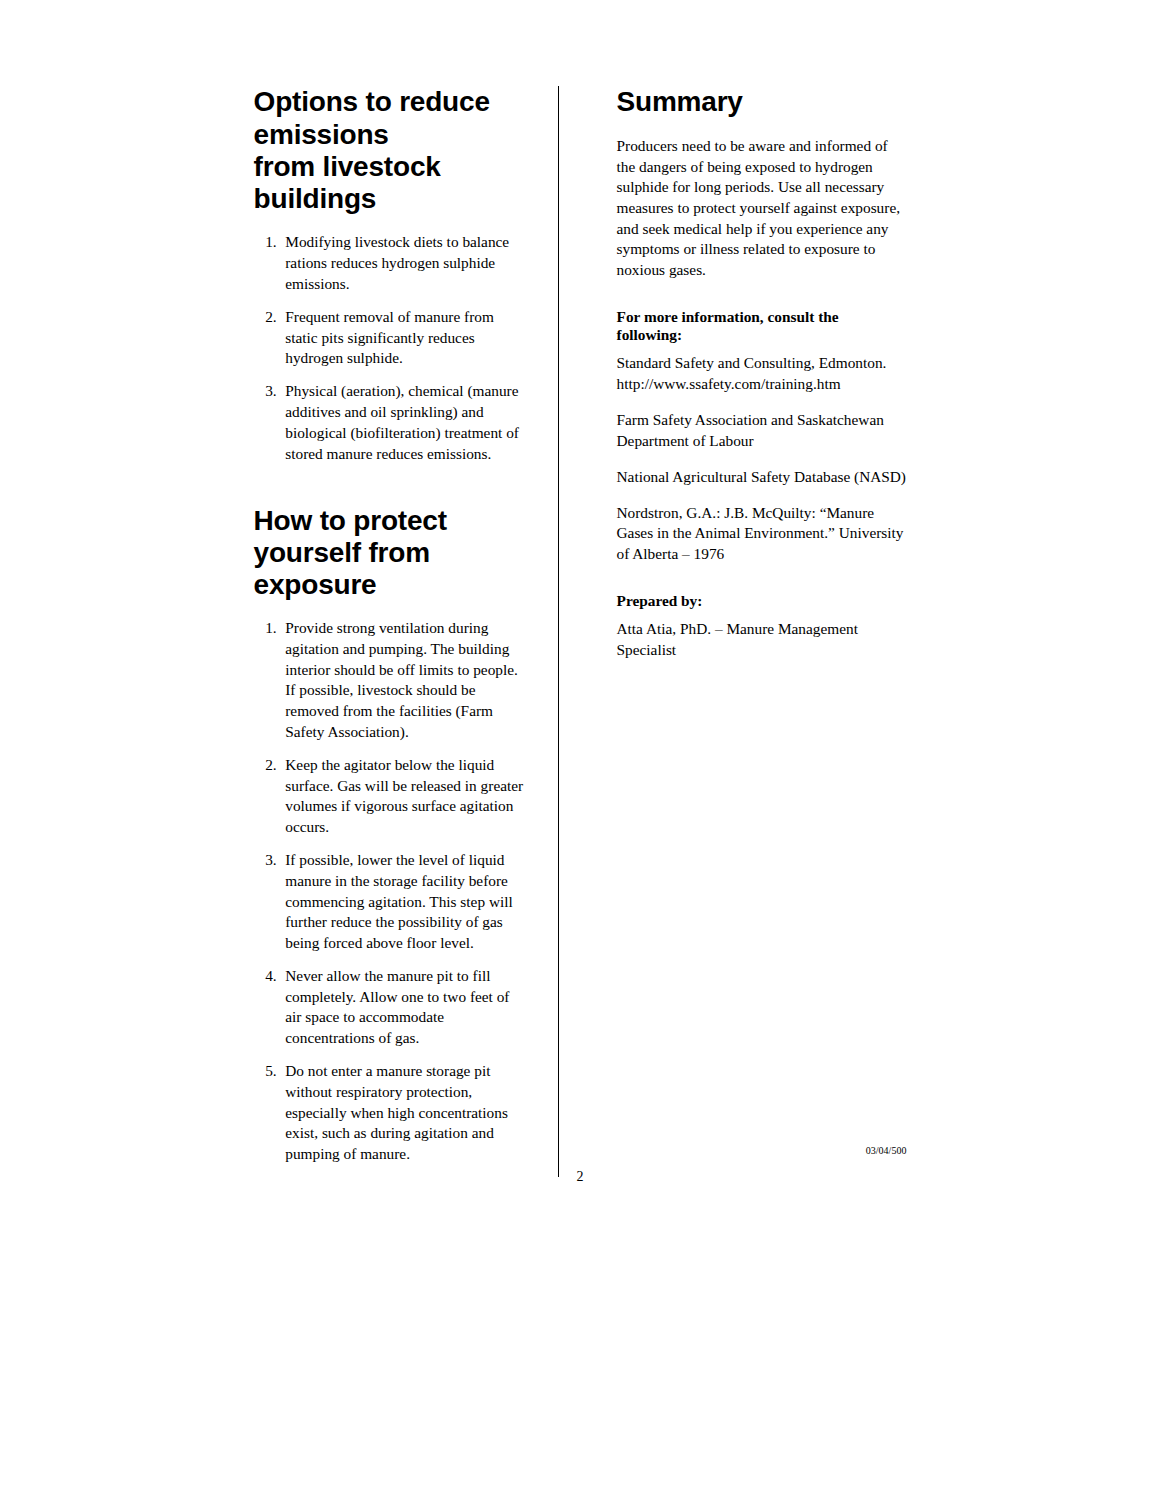Options to reduce emissions
from livestock buildings
Modifying livestock diets to balance rations reduces hydrogen sulphide emissions.
Frequent removal of manure from static pits significantly reduces hydrogen sulphide.
Physical (aeration), chemical (manure additives and oil sprinkling) and biological (biofilteration) treatment of stored manure reduces emissions.
How to protect yourself from exposure
Provide strong ventilation during agitation and pumping. The building interior should be off limits to people. If possible, livestock should be removed from the facilities (Farm Safety Association).
Keep the agitator below the liquid surface. Gas will be released in greater volumes if vigorous surface agitation occurs.
If possible, lower the level of liquid manure in the storage facility before commencing agitation. This step will further reduce the possibility of gas being forced above floor level.
Never allow the manure pit to fill completely. Allow one to two feet of air space to accommodate concentrations of gas.
Do not enter a manure storage pit without respiratory protection, especially when high concentrations exist, such as during agitation and pumping of manure.
Summary
Producers need to be aware and informed of the dangers of being exposed to hydrogen sulphide for long periods. Use all necessary measures to protect yourself against exposure, and seek medical help if you experience any symptoms or illness related to exposure to noxious gases.
For more information, consult the following:
Standard Safety and Consulting, Edmonton.
http://www.ssafety.com/training.htm
Farm Safety Association and Saskatchewan Department of Labour
National Agricultural Safety Database (NASD)
Nordstron, G.A.: J.B. McQuilty: “Manure Gases in the Animal Environment.” University of Alberta – 1976
Prepared by:
Atta Atia, PhD. – Manure Management Specialist
03/04/500
2